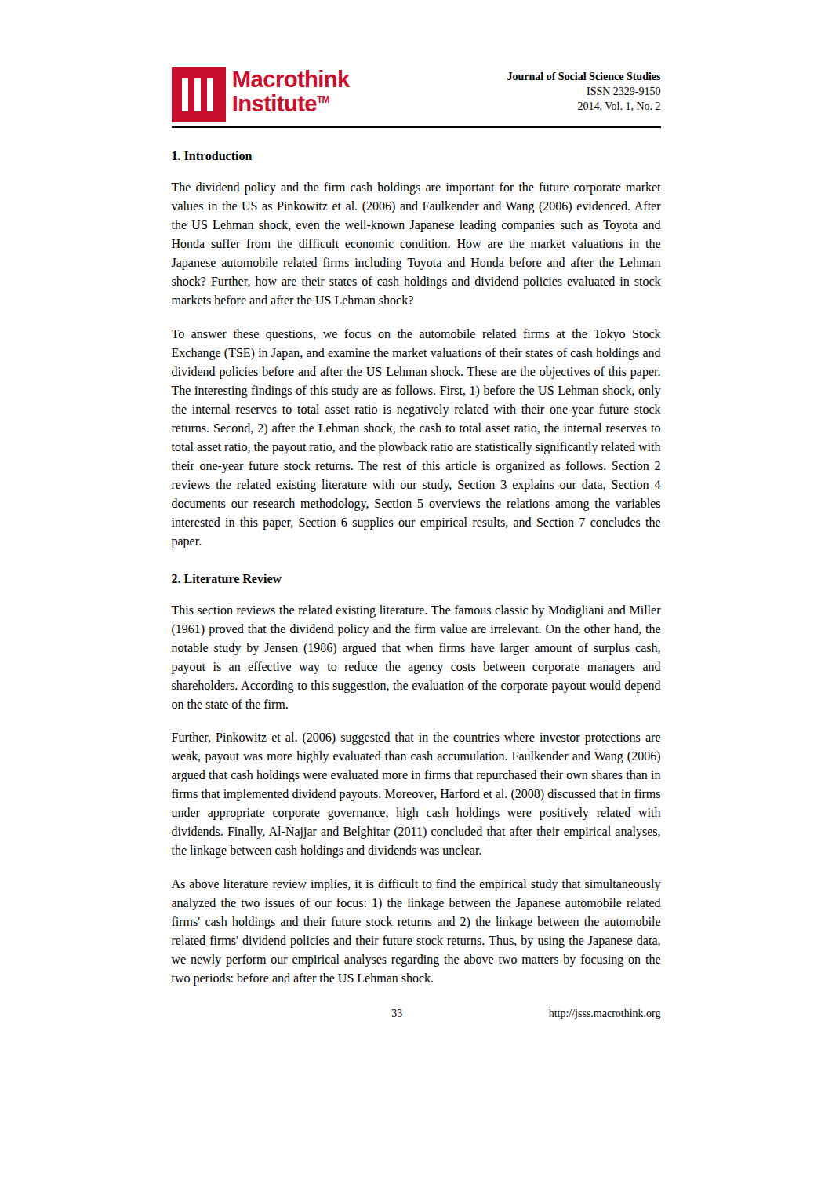Macrothink
InstituteTM
Journal of Social Science Studies
ISSN 2329-9150
2014, Vol. 1, No. 2
1. Introduction
The dividend policy and the firm cash holdings are important for the future corporate market values in the US as Pinkowitz et al. (2006) and Faulkender and Wang (2006) evidenced. After the US Lehman shock, even the well-known Japanese leading companies such as Toyota and Honda suffer from the difficult economic condition. How are the market valuations in the Japanese automobile related firms including Toyota and Honda before and after the Lehman shock? Further, how are their states of cash holdings and dividend policies evaluated in stock markets before and after the US Lehman shock?
To answer these questions, we focus on the automobile related firms at the Tokyo Stock Exchange (TSE) in Japan, and examine the market valuations of their states of cash holdings and dividend policies before and after the US Lehman shock. These are the objectives of this paper. The interesting findings of this study are as follows. First, 1) before the US Lehman shock, only the internal reserves to total asset ratio is negatively related with their one-year future stock returns. Second, 2) after the Lehman shock, the cash to total asset ratio, the internal reserves to total asset ratio, the payout ratio, and the plowback ratio are statistically significantly related with their one-year future stock returns. The rest of this article is organized as follows. Section 2 reviews the related existing literature with our study, Section 3 explains our data, Section 4 documents our research methodology, Section 5 overviews the relations among the variables interested in this paper, Section 6 supplies our empirical results, and Section 7 concludes the paper.
2. Literature Review
This section reviews the related existing literature. The famous classic by Modigliani and Miller (1961) proved that the dividend policy and the firm value are irrelevant. On the other hand, the notable study by Jensen (1986) argued that when firms have larger amount of surplus cash, payout is an effective way to reduce the agency costs between corporate managers and shareholders. According to this suggestion, the evaluation of the corporate payout would depend on the state of the firm.
Further, Pinkowitz et al. (2006) suggested that in the countries where investor protections are weak, payout was more highly evaluated than cash accumulation. Faulkender and Wang (2006) argued that cash holdings were evaluated more in firms that repurchased their own shares than in firms that implemented dividend payouts. Moreover, Harford et al. (2008) discussed that in firms under appropriate corporate governance, high cash holdings were positively related with dividends. Finally, Al-Najjar and Belghitar (2011) concluded that after their empirical analyses, the linkage between cash holdings and dividends was unclear.
As above literature review implies, it is difficult to find the empirical study that simultaneously analyzed the two issues of our focus: 1) the linkage between the Japanese automobile related firms' cash holdings and their future stock returns and 2) the linkage between the automobile related firms' dividend policies and their future stock returns. Thus, by using the Japanese data, we newly perform our empirical analyses regarding the above two matters by focusing on the two periods: before and after the US Lehman shock.
33 http://jsss.macrothink.org